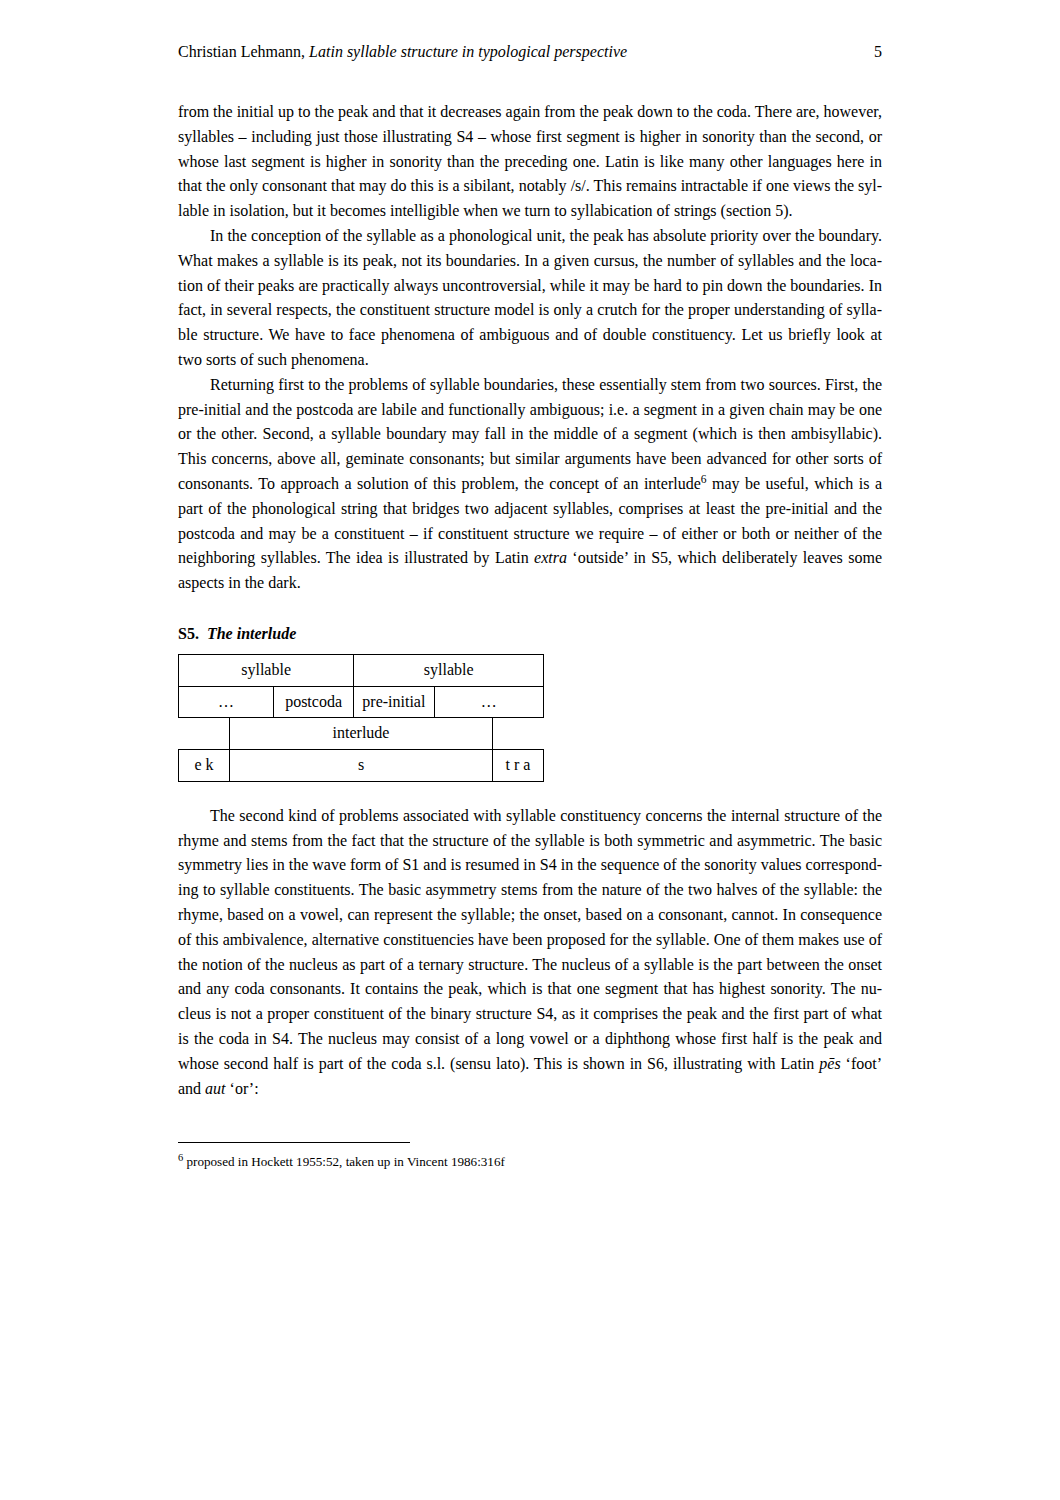Christian Lehmann, Latin syllable structure in typological perspective 5
from the initial up to the peak and that it decreases again from the peak down to the coda. There are, however, syllables – including just those illustrating S4 – whose first segment is higher in sonority than the second, or whose last segment is higher in sonority than the preceding one. Latin is like many other languages here in that the only consonant that may do this is a sibilant, notably /s/. This remains intractable if one views the syllable in isolation, but it becomes intelligible when we turn to syllabication of strings (section 5).
In the conception of the syllable as a phonological unit, the peak has absolute priority over the boundary. What makes a syllable is its peak, not its boundaries. In a given cursus, the number of syllables and the location of their peaks are practically always uncontroversial, while it may be hard to pin down the boundaries. In fact, in several respects, the constituent structure model is only a crutch for the proper understanding of syllable structure. We have to face phenomena of ambiguous and of double constituency. Let us briefly look at two sorts of such phenomena.
Returning first to the problems of syllable boundaries, these essentially stem from two sources. First, the pre-initial and the postcoda are labile and functionally ambiguous; i.e. a segment in a given chain may be one or the other. Second, a syllable boundary may fall in the middle of a segment (which is then ambisyllabic). This concerns, above all, geminate consonants; but similar arguments have been advanced for other sorts of consonants. To approach a solution of this problem, the concept of an interlude6 may be useful, which is a part of the phonological string that bridges two adjacent syllables, comprises at least the pre-initial and the postcoda and may be a constituent – if constituent structure we require – of either or both or neither of the neighboring syllables. The idea is illustrated by Latin extra ‘outside’ in S5, which deliberately leaves some aspects in the dark.
S5. The interlude
| syllable | syllable |
| … | postcoda | pre-initial | … |
| | interlude | |
| e k | s | t r a |
The second kind of problems associated with syllable constituency concerns the internal structure of the rhyme and stems from the fact that the structure of the syllable is both symmetric and asymmetric. The basic symmetry lies in the wave form of S1 and is resumed in S4 in the sequence of the sonority values corresponding to syllable constituents. The basic asymmetry stems from the nature of the two halves of the syllable: the rhyme, based on a vowel, can represent the syllable; the onset, based on a consonant, cannot. In consequence of this ambivalence, alternative constituencies have been proposed for the syllable. One of them makes use of the notion of the nucleus as part of a ternary structure. The nucleus of a syllable is the part between the onset and any coda consonants. It contains the peak, which is that one segment that has highest sonority. The nucleus is not a proper constituent of the binary structure S4, as it comprises the peak and the first part of what is the coda in S4. The nucleus may consist of a long vowel or a diphthong whose first half is the peak and whose second half is part of the coda s.l. (sensu lato). This is shown in S6, illustrating with Latin pēs ‘foot’ and aut ‘or’:
6 proposed in Hockett 1955:52, taken up in Vincent 1986:316f